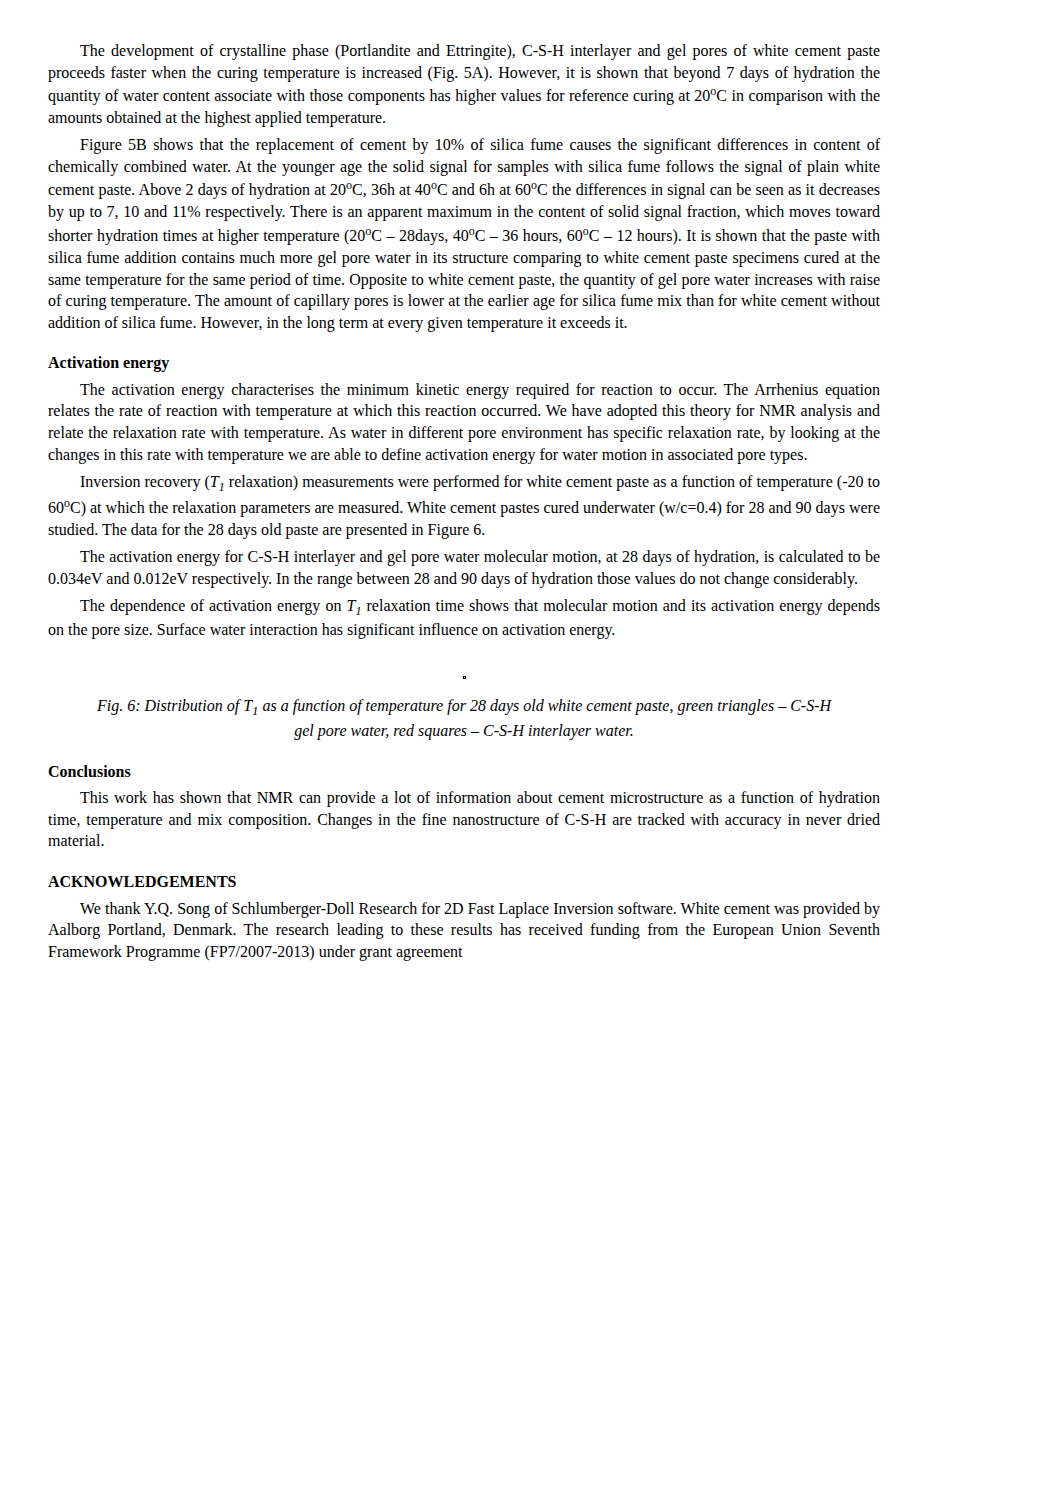The development of crystalline phase (Portlandite and Ettringite), C-S-H interlayer and gel pores of white cement paste proceeds faster when the curing temperature is increased (Fig. 5A). However, it is shown that beyond 7 days of hydration the quantity of water content associate with those components has higher values for reference curing at 20oC in comparison with the amounts obtained at the highest applied temperature.
Figure 5B shows that the replacement of cement by 10% of silica fume causes the significant differences in content of chemically combined water. At the younger age the solid signal for samples with silica fume follows the signal of plain white cement paste. Above 2 days of hydration at 20oC, 36h at 40oC and 6h at 60oC the differences in signal can be seen as it decreases by up to 7, 10 and 11% respectively. There is an apparent maximum in the content of solid signal fraction, which moves toward shorter hydration times at higher temperature (20oC – 28days, 40oC – 36 hours, 60oC – 12 hours). It is shown that the paste with silica fume addition contains much more gel pore water in its structure comparing to white cement paste specimens cured at the same temperature for the same period of time. Opposite to white cement paste, the quantity of gel pore water increases with raise of curing temperature. The amount of capillary pores is lower at the earlier age for silica fume mix than for white cement without addition of silica fume. However, in the long term at every given temperature it exceeds it.
Activation energy
The activation energy characterises the minimum kinetic energy required for reaction to occur. The Arrhenius equation relates the rate of reaction with temperature at which this reaction occurred. We have adopted this theory for NMR analysis and relate the relaxation rate with temperature. As water in different pore environment has specific relaxation rate, by looking at the changes in this rate with temperature we are able to define activation energy for water motion in associated pore types.
Inversion recovery (T1 relaxation) measurements were performed for white cement paste as a function of temperature (-20 to 60oC) at which the relaxation parameters are measured. White cement pastes cured underwater (w/c=0.4) for 28 and 90 days were studied. The data for the 28 days old paste are presented in Figure 6.
The activation energy for C-S-H interlayer and gel pore water molecular motion, at 28 days of hydration, is calculated to be 0.034eV and 0.012eV respectively. In the range between 28 and 90 days of hydration those values do not change considerably.
The dependence of activation energy on T1 relaxation time shows that molecular motion and its activation energy depends on the pore size. Surface water interaction has significant influence on activation energy.
Fig. 6: Distribution of T1 as a function of temperature for 28 days old white cement paste, green triangles – C-S-H gel pore water, red squares – C-S-H interlayer water.
Conclusions
This work has shown that NMR can provide a lot of information about cement microstructure as a function of hydration time, temperature and mix composition. Changes in the fine nanostructure of C-S-H are tracked with accuracy in never dried material.
ACKNOWLEDGEMENTS
We thank Y.Q. Song of Schlumberger-Doll Research for 2D Fast Laplace Inversion software. White cement was provided by Aalborg Portland, Denmark. The research leading to these results has received funding from the European Union Seventh Framework Programme (FP7/2007-2013) under grant agreement